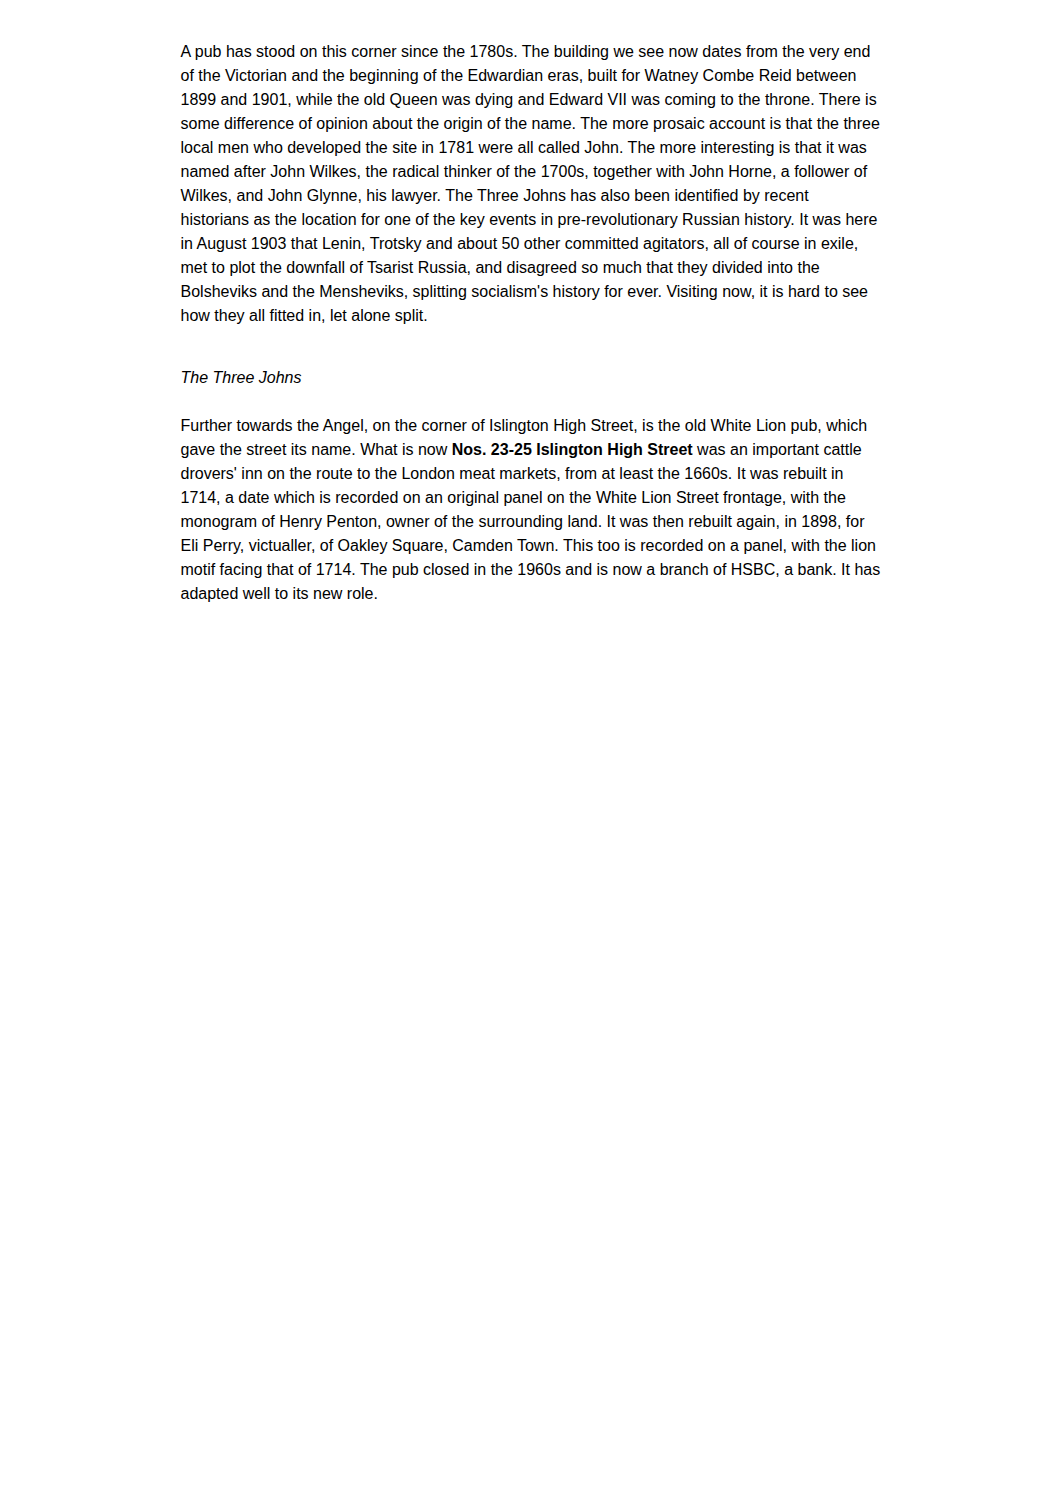A pub has stood on this corner since the 1780s. The building we see now dates from the very end of the Victorian and the beginning of the Edwardian eras, built for Watney Combe Reid between 1899 and 1901, while the old Queen was dying and Edward VII was coming to the throne. There is some difference of opinion about the origin of the name. The more prosaic account is that the three local men who developed the site in 1781 were all called John. The more interesting is that it was named after John Wilkes, the radical thinker of the 1700s, together with John Horne, a follower of Wilkes, and John Glynne, his lawyer. The Three Johns has also been identified by recent historians as the location for one of the key events in pre-revolutionary Russian history. It was here in August 1903 that Lenin, Trotsky and about 50 other committed agitators, all of course in exile, met to plot the downfall of Tsarist Russia, and disagreed so much that they divided into the Bolsheviks and the Mensheviks, splitting socialism's history for ever. Visiting now, it is hard to see how they all fitted in, let alone split.
The Three Johns
Further towards the Angel, on the corner of Islington High Street, is the old White Lion pub, which gave the street its name. What is now Nos. 23-25 Islington High Street was an important cattle drovers' inn on the route to the London meat markets, from at least the 1660s. It was rebuilt in 1714, a date which is recorded on an original panel on the White Lion Street frontage, with the monogram of Henry Penton, owner of the surrounding land. It was then rebuilt again, in 1898, for Eli Perry, victualler, of Oakley Square, Camden Town. This too is recorded on a panel, with the lion motif facing that of 1714. The pub closed in the 1960s and is now a branch of HSBC, a bank. It has adapted well to its new role.